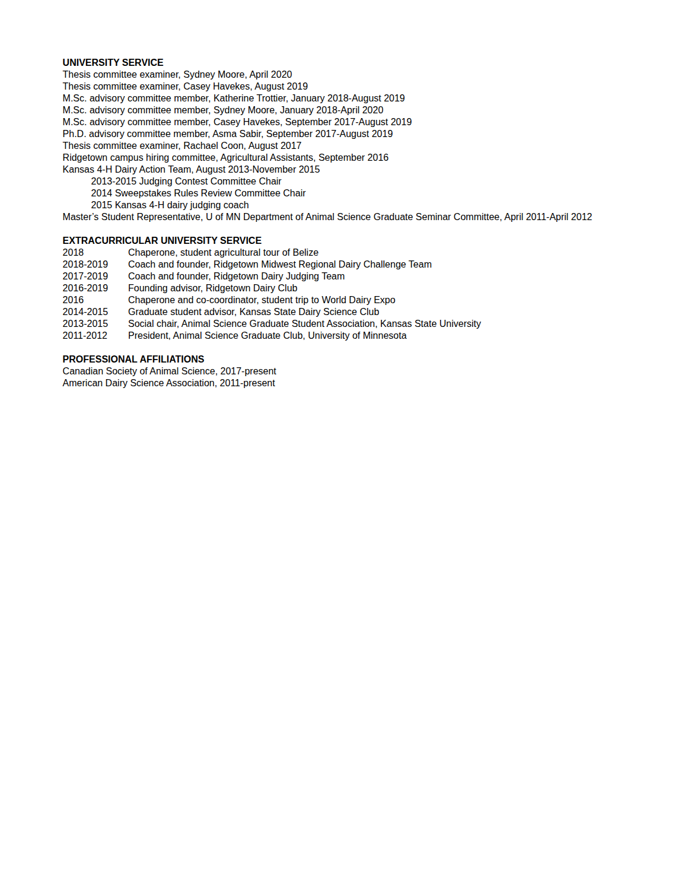University Service
Thesis committee examiner, Sydney Moore, April 2020
Thesis committee examiner, Casey Havekes, August 2019
M.Sc. advisory committee member, Katherine Trottier, January 2018-August 2019
M.Sc. advisory committee member, Sydney Moore, January 2018-April 2020
M.Sc. advisory committee member, Casey Havekes, September 2017-August 2019
Ph.D. advisory committee member, Asma Sabir, September 2017-August 2019
Thesis committee examiner, Rachael Coon, August 2017
Ridgetown campus hiring committee, Agricultural Assistants, September 2016
Kansas 4-H Dairy Action Team, August 2013-November 2015
2013-2015 Judging Contest Committee Chair
2014 Sweepstakes Rules Review Committee Chair
2015 Kansas 4-H dairy judging coach
Master’s Student Representative, U of MN Department of Animal Science Graduate Seminar Committee, April 2011-April 2012
Extracurricular University Service
| 2018 | Chaperone, student agricultural tour of Belize |
| 2018-2019 | Coach and founder, Ridgetown Midwest Regional Dairy Challenge Team |
| 2017-2019 | Coach and founder, Ridgetown Dairy Judging Team |
| 2016-2019 | Founding advisor, Ridgetown Dairy Club |
| 2016 | Chaperone and co-coordinator, student trip to World Dairy Expo |
| 2014-2015 | Graduate student advisor, Kansas State Dairy Science Club |
| 2013-2015 | Social chair, Animal Science Graduate Student Association, Kansas State University |
| 2011-2012 | President, Animal Science Graduate Club, University of Minnesota |
Professional Affiliations
Canadian Society of Animal Science, 2017-present
American Dairy Science Association, 2011-present